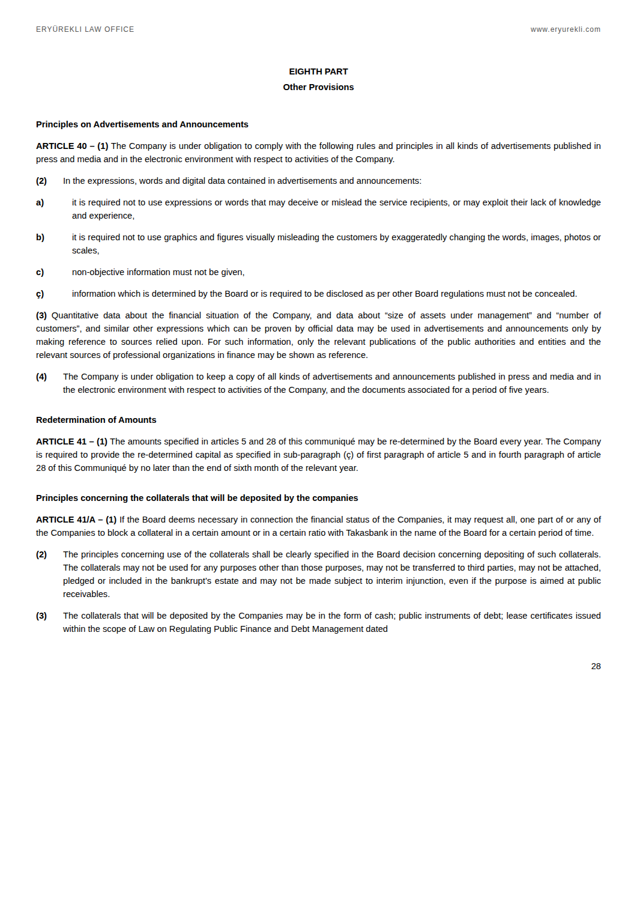Eryürekli Law Office www.eryurekli.com
EIGHTH PART
Other Provisions
Principles on Advertisements and Announcements
ARTICLE 40 – (1) The Company is under obligation to comply with the following rules and principles in all kinds of advertisements published in press and media and in the electronic environment with respect to activities of the Company.
(2) In the expressions, words and digital data contained in advertisements and announcements:
a) it is required not to use expressions or words that may deceive or mislead the service recipients, or may exploit their lack of knowledge and experience,
b) it is required not to use graphics and figures visually misleading the customers by exaggeratedly changing the words, images, photos or scales,
c) non-objective information must not be given,
ç) information which is determined by the Board or is required to be disclosed as per other Board regulations must not be concealed.
(3) Quantitative data about the financial situation of the Company, and data about “size of assets under management” and “number of customers”, and similar other expressions which can be proven by official data may be used in advertisements and announcements only by making reference to sources relied upon. For such information, only the relevant publications of the public authorities and entities and the relevant sources of professional organizations in finance may be shown as reference.
(4) The Company is under obligation to keep a copy of all kinds of advertisements and announcements published in press and media and in the electronic environment with respect to activities of the Company, and the documents associated for a period of five years.
Redetermination of Amounts
ARTICLE 41 – (1) The amounts specified in articles 5 and 28 of this communiqué may be re-determined by the Board every year. The Company is required to provide the re-determined capital as specified in sub-paragraph (ç) of first paragraph of article 5 and in fourth paragraph of article 28 of this Communiqué by no later than the end of sixth month of the relevant year.
Principles concerning the collaterals that will be deposited by the companies
ARTICLE 41/A – (1) If the Board deems necessary in connection the financial status of the Companies, it may request all, one part of or any of the Companies to block a collateral in a certain amount or in a certain ratio with Takasbank in the name of the Board for a certain period of time.
(2) The principles concerning use of the collaterals shall be clearly specified in the Board decision concerning depositing of such collaterals. The collaterals may not be used for any purposes other than those purposes, may not be transferred to third parties, may not be attached, pledged or included in the bankrupt’s estate and may not be made subject to interim injunction, even if the purpose is aimed at public receivables.
(3) The collaterals that will be deposited by the Companies may be in the form of cash; public instruments of debt; lease certificates issued within the scope of Law on Regulating Public Finance and Debt Management dated
28